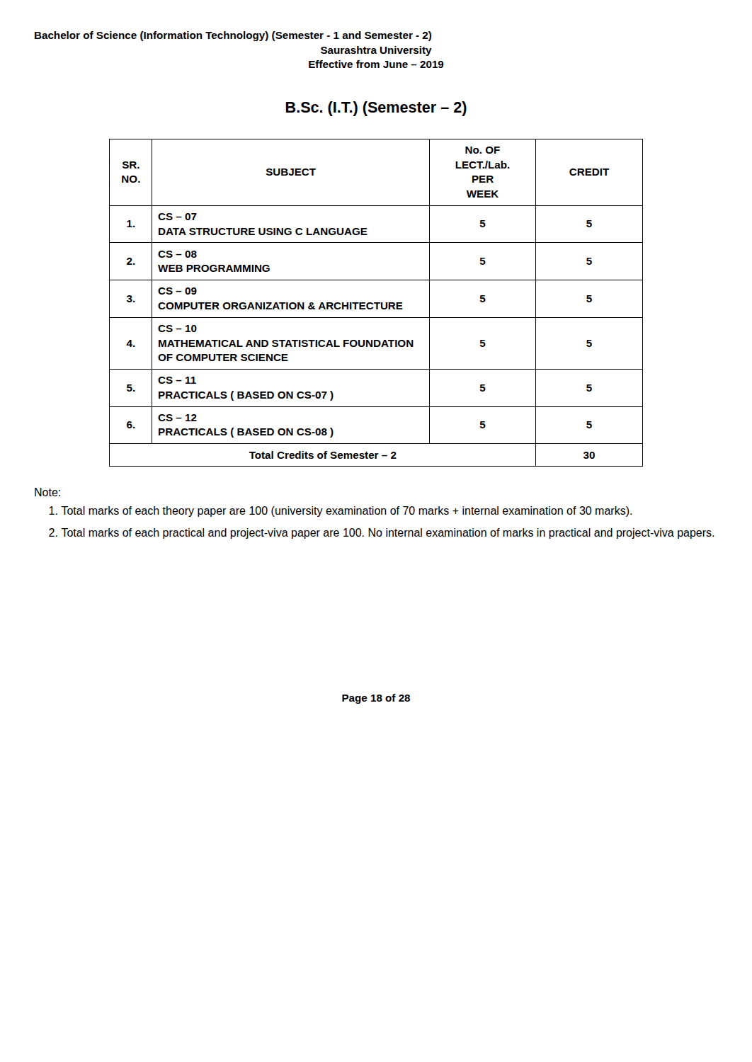Bachelor of Science (Information Technology) (Semester - 1 and Semester - 2)
Saurashtra University
Effective from June – 2019
B.Sc. (I.T.) (Semester – 2)
| SR. NO. | SUBJECT | No. OF LECT./Lab. PER WEEK | CREDIT |
| --- | --- | --- | --- |
| 1. | CS – 07 DATA STRUCTURE USING C LANGUAGE | 5 | 5 |
| 2. | CS – 08 WEB PROGRAMMING | 5 | 5 |
| 3. | CS – 09 COMPUTER ORGANIZATION & ARCHITECTURE | 5 | 5 |
| 4. | CS – 10 MATHEMATICAL AND STATISTICAL FOUNDATION OF COMPUTER SCIENCE | 5 | 5 |
| 5. | CS – 11 PRACTICALS ( BASED ON CS-07 ) | 5 | 5 |
| 6. | CS – 12 PRACTICALS ( BASED ON CS-08 ) | 5 | 5 |
| Total Credits of Semester – 2 | 30 |
Note:
Total marks of each theory paper are 100 (university examination of 70 marks + internal examination of 30 marks).
Total marks of each practical and project-viva paper are 100. No internal examination of marks in practical and project-viva papers.
Page 18 of 28